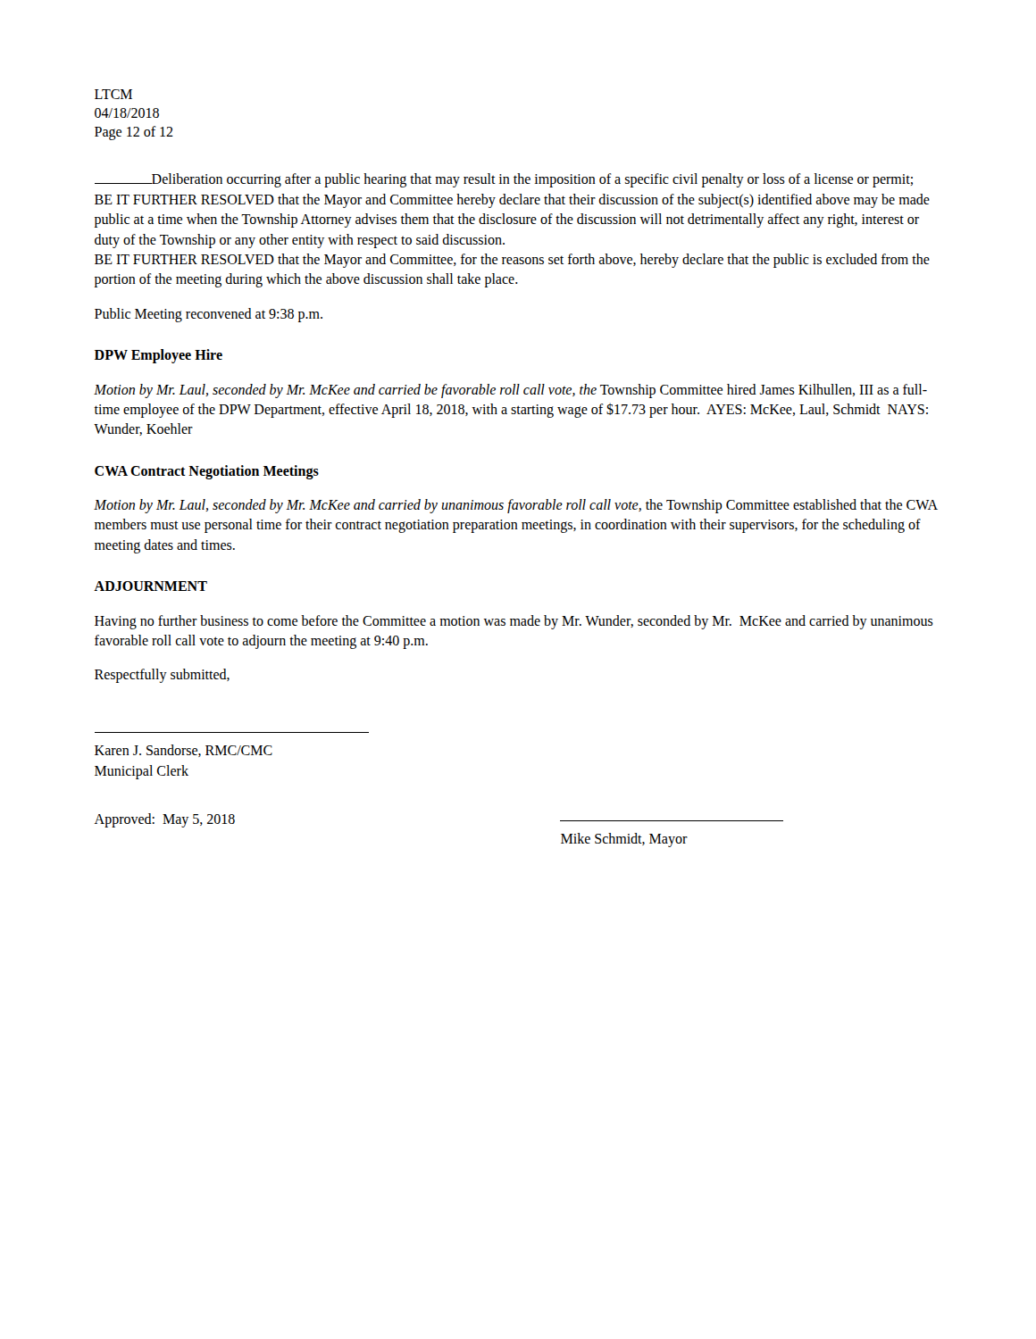LTCM
04/18/2018
Page 12 of 12
Deliberation occurring after a public hearing that may result in the imposition of a specific civil penalty or loss of a license or permit;
BE IT FURTHER RESOLVED that the Mayor and Committee hereby declare that their discussion of the subject(s) identified above may be made public at a time when the Township Attorney advises them that the disclosure of the discussion will not detrimentally affect any right, interest or duty of the Township or any other entity with respect to said discussion.
BE IT FURTHER RESOLVED that the Mayor and Committee, for the reasons set forth above, hereby declare that the public is excluded from the portion of the meeting during which the above discussion shall take place.
Public Meeting reconvened at 9:38 p.m.
DPW Employee Hire
Motion by Mr. Laul, seconded by Mr. McKee and carried be favorable roll call vote, the Township Committee hired James Kilhullen, III as a full-time employee of the DPW Department, effective April 18, 2018, with a starting wage of $17.73 per hour. AYES: McKee, Laul, Schmidt NAYS: Wunder, Koehler
CWA Contract Negotiation Meetings
Motion by Mr. Laul, seconded by Mr. McKee and carried by unanimous favorable roll call vote, the Township Committee established that the CWA members must use personal time for their contract negotiation preparation meetings, in coordination with their supervisors, for the scheduling of meeting dates and times.
ADJOURNMENT
Having no further business to come before the Committee a motion was made by Mr. Wunder, seconded by Mr. McKee and carried by unanimous favorable roll call vote to adjourn the meeting at 9:40 p.m.
Respectfully submitted,
Karen J. Sandorse, RMC/CMC
Municipal Clerk
Approved: May 5, 2018
Mike Schmidt, Mayor